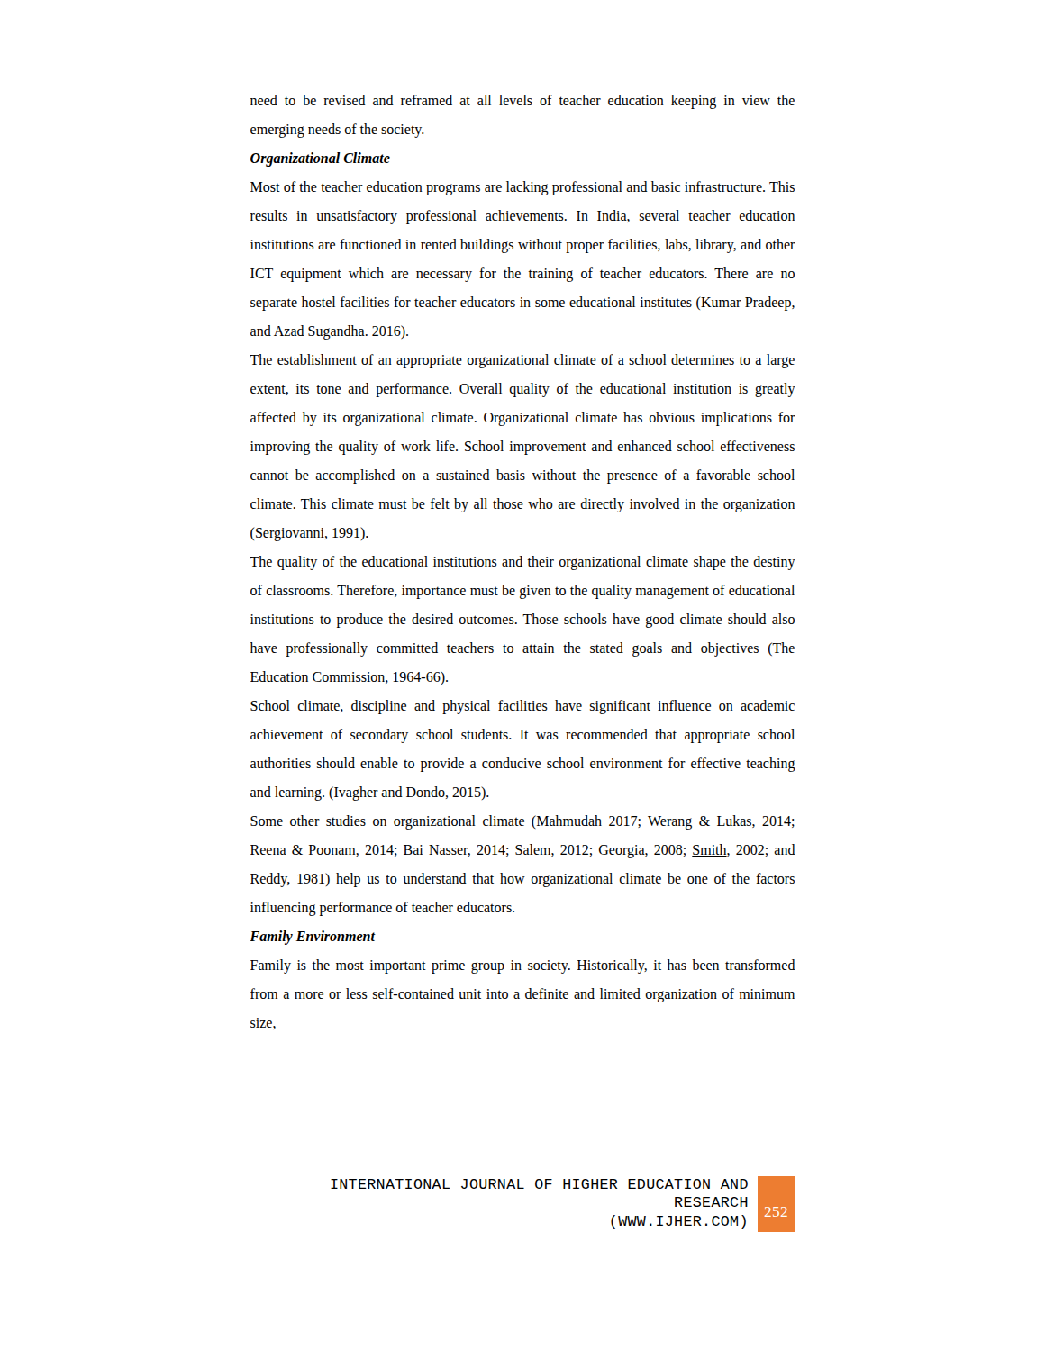need to be revised and reframed at all levels of teacher education keeping in view the emerging needs of the society.
Organizational Climate
Most of the teacher education programs are lacking professional and basic infrastructure. This results in unsatisfactory professional achievements. In India, several teacher education institutions are functioned in rented buildings without proper facilities, labs, library, and other ICT equipment which are necessary for the training of teacher educators. There are no separate hostel facilities for teacher educators in some educational institutes (Kumar Pradeep, and Azad Sugandha. 2016).
The establishment of an appropriate organizational climate of a school determines to a large extent, its tone and performance. Overall quality of the educational institution is greatly affected by its organizational climate. Organizational climate has obvious implications for improving the quality of work life. School improvement and enhanced school effectiveness cannot be accomplished on a sustained basis without the presence of a favorable school climate. This climate must be felt by all those who are directly involved in the organization (Sergiovanni, 1991).
The quality of the educational institutions and their organizational climate shape the destiny of classrooms. Therefore, importance must be given to the quality management of educational institutions to produce the desired outcomes. Those schools have good climate should also have professionally committed teachers to attain the stated goals and objectives (The Education Commission, 1964-66).
School climate, discipline and physical facilities have significant influence on academic achievement of secondary school students. It was recommended that appropriate school authorities should enable to provide a conducive school environment for effective teaching and learning. (Ivagher and Dondo, 2015).
Some other studies on organizational climate (Mahmudah 2017; Werang & Lukas, 2014; Reena & Poonam, 2014; Bai Nasser, 2014; Salem, 2012; Georgia, 2008; Smith, 2002; and Reddy, 1981) help us to understand that how organizational climate be one of the factors influencing performance of teacher educators.
Family Environment
Family is the most important prime group in society. Historically, it has been transformed from a more or less self-contained unit into a definite and limited organization of minimum size,
INTERNATIONAL JOURNAL OF HIGHER EDUCATION AND RESEARCH
(WWW.IJHER.COM)
252